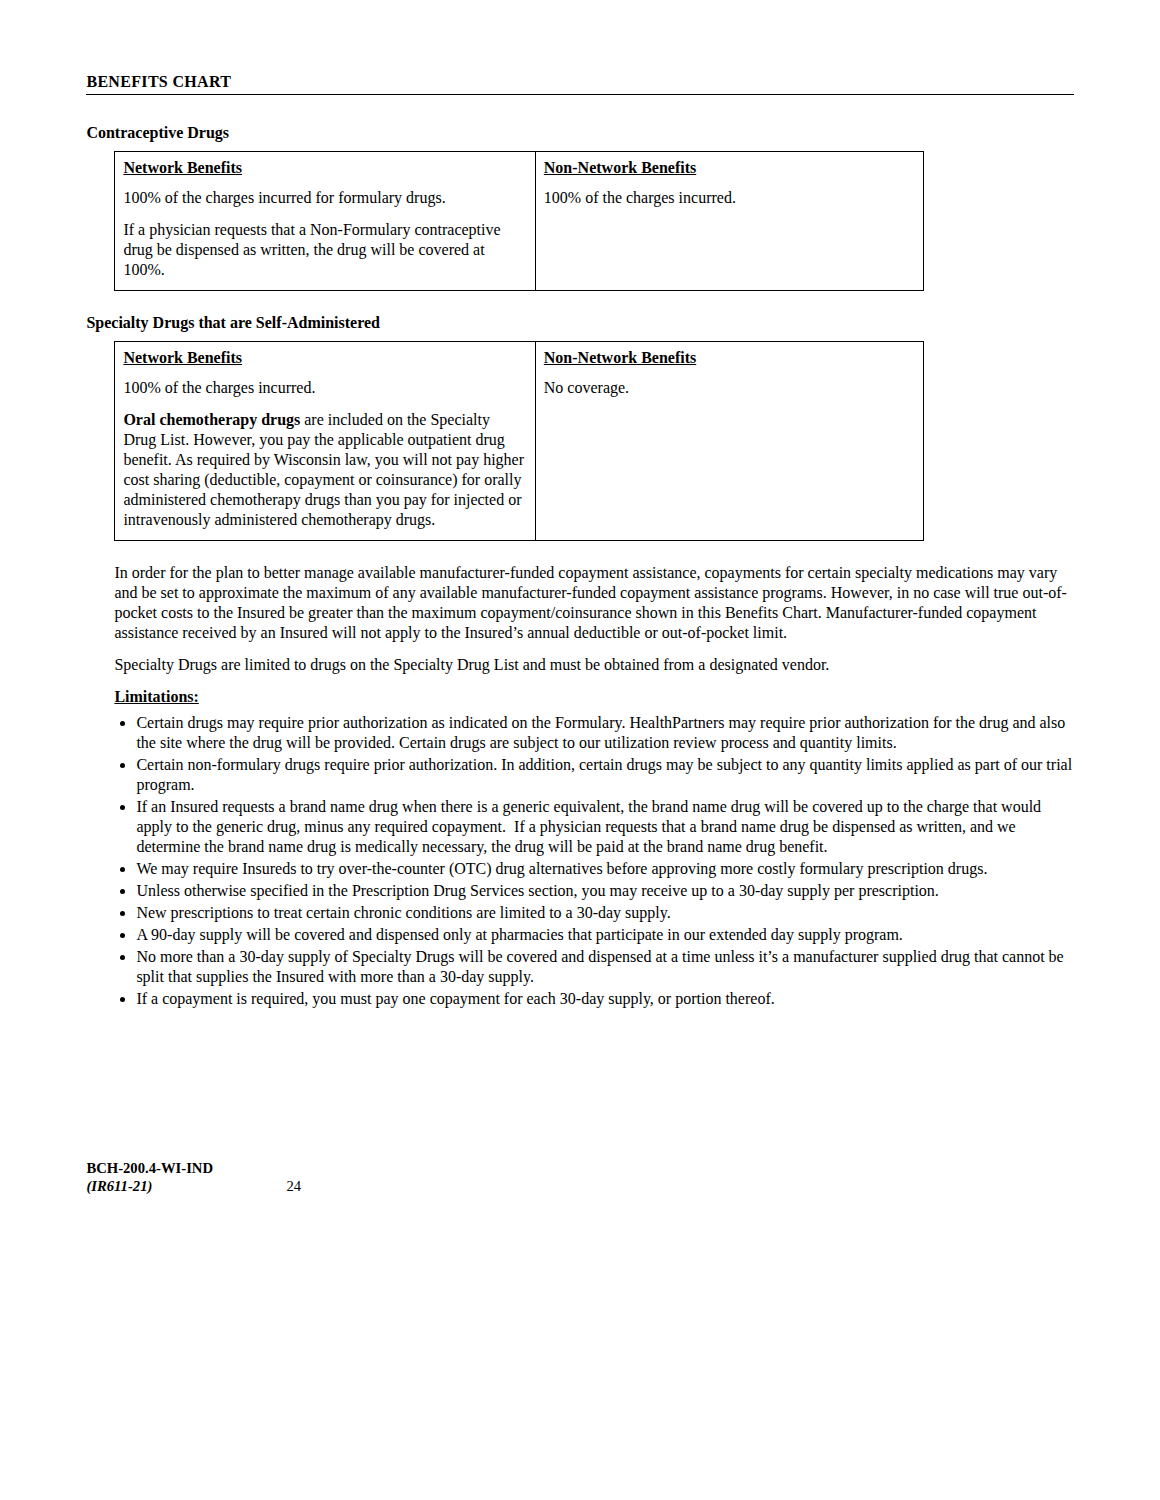BENEFITS CHART
Contraceptive Drugs
| Network Benefits 100% of the charges incurred for formulary drugs. If a physician requests that a Non-Formulary contraceptive drug be dispensed as written, the drug will be covered at 100%. | Non-Network Benefits 100% of the charges incurred. |
Specialty Drugs that are Self-Administered
| Network Benefits 100% of the charges incurred. Oral chemotherapy drugs are included on the Specialty Drug List. However, you pay the applicable outpatient drug benefit. As required by Wisconsin law, you will not pay higher cost sharing (deductible, copayment or coinsurance) for orally administered chemotherapy drugs than you pay for injected or intravenously administered chemotherapy drugs. | Non-Network Benefits No coverage. |
In order for the plan to better manage available manufacturer-funded copayment assistance, copayments for certain specialty medications may vary and be set to approximate the maximum of any available manufacturer-funded copayment assistance programs. However, in no case will true out-of-pocket costs to the Insured be greater than the maximum copayment/coinsurance shown in this Benefits Chart. Manufacturer-funded copayment assistance received by an Insured will not apply to the Insured’s annual deductible or out-of-pocket limit.
Specialty Drugs are limited to drugs on the Specialty Drug List and must be obtained from a designated vendor.
Limitations:
Certain drugs may require prior authorization as indicated on the Formulary. HealthPartners may require prior authorization for the drug and also the site where the drug will be provided. Certain drugs are subject to our utilization review process and quantity limits.
Certain non-formulary drugs require prior authorization. In addition, certain drugs may be subject to any quantity limits applied as part of our trial program.
If an Insured requests a brand name drug when there is a generic equivalent, the brand name drug will be covered up to the charge that would apply to the generic drug, minus any required copayment. If a physician requests that a brand name drug be dispensed as written, and we determine the brand name drug is medically necessary, the drug will be paid at the brand name drug benefit.
We may require Insureds to try over-the-counter (OTC) drug alternatives before approving more costly formulary prescription drugs.
Unless otherwise specified in the Prescription Drug Services section, you may receive up to a 30-day supply per prescription.
New prescriptions to treat certain chronic conditions are limited to a 30-day supply.
A 90-day supply will be covered and dispensed only at pharmacies that participate in our extended day supply program.
No more than a 30-day supply of Specialty Drugs will be covered and dispensed at a time unless it’s a manufacturer supplied drug that cannot be split that supplies the Insured with more than a 30-day supply.
If a copayment is required, you must pay one copayment for each 30-day supply, or portion thereof.
BCH-200.4-WI-IND
(IR611-21) 24